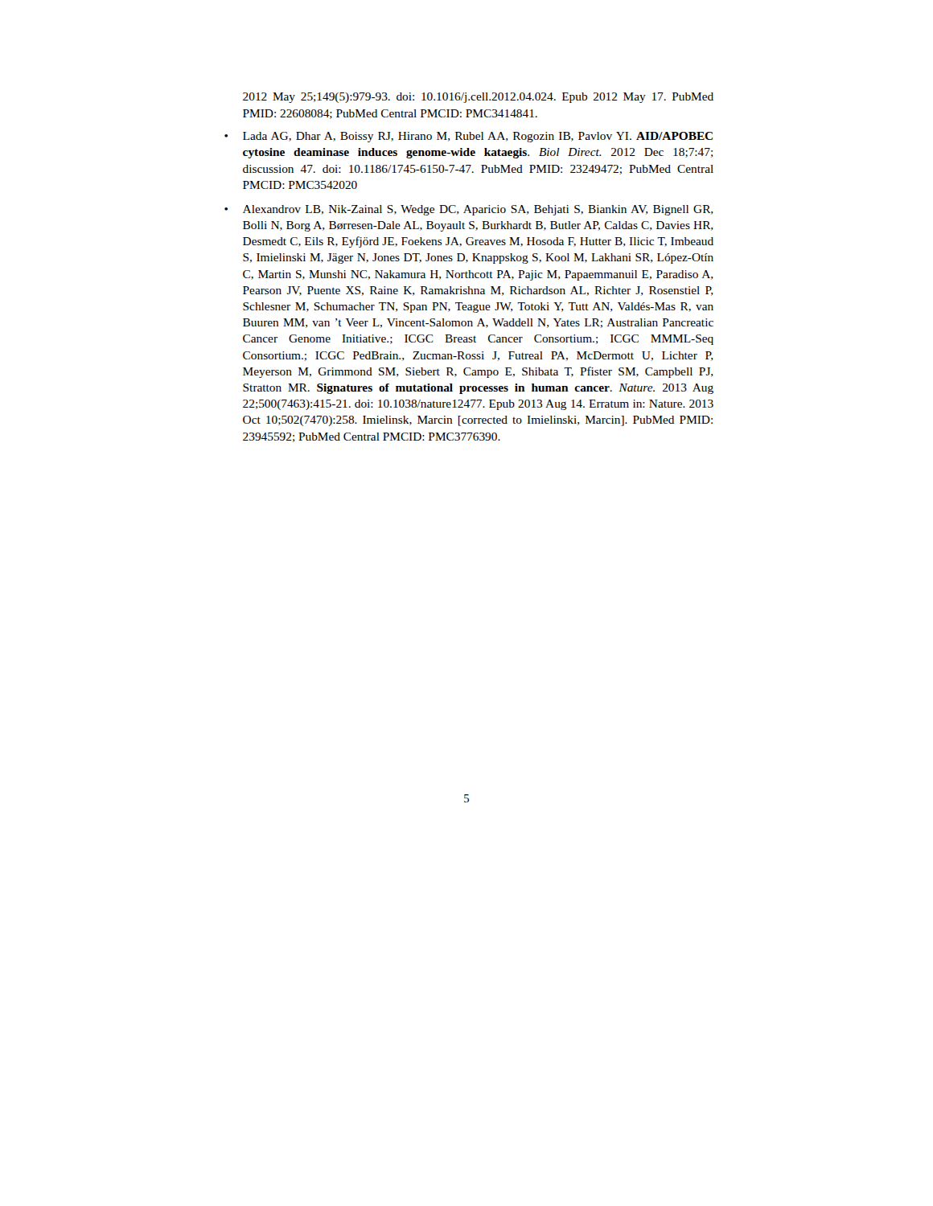2012 May 25;149(5):979-93. doi: 10.1016/j.cell.2012.04.024. Epub 2012 May 17. PubMed PMID: 22608084; PubMed Central PMCID: PMC3414841.
Lada AG, Dhar A, Boissy RJ, Hirano M, Rubel AA, Rogozin IB, Pavlov YI. AID/APOBEC cytosine deaminase induces genome-wide kataegis. Biol Direct. 2012 Dec 18;7:47; discussion 47. doi: 10.1186/1745-6150-7-47. PubMed PMID: 23249472; PubMed Central PMCID: PMC3542020
Alexandrov LB, Nik-Zainal S, Wedge DC, Aparicio SA, Behjati S, Biankin AV, Bignell GR, Bolli N, Borg A, Børresen-Dale AL, Boyault S, Burkhardt B, Butler AP, Caldas C, Davies HR, Desmedt C, Eils R, Eyfjörd JE, Foekens JA, Greaves M, Hosoda F, Hutter B, Ilicic T, Imbeaud S, Imielinski M, Jäger N, Jones DT, Jones D, Knappskog S, Kool M, Lakhani SR, López-Otín C, Martin S, Munshi NC, Nakamura H, Northcott PA, Pajic M, Papaemmanuil E, Paradiso A, Pearson JV, Puente XS, Raine K, Ramakrishna M, Richardson AL, Richter J, Rosenstiel P, Schlesner M, Schumacher TN, Span PN, Teague JW, Totoki Y, Tutt AN, Valdés-Mas R, van Buuren MM, van ’t Veer L, Vincent-Salomon A, Waddell N, Yates LR; Australian Pancreatic Cancer Genome Initiative.; ICGC Breast Cancer Consortium.; ICGC MMML-Seq Consortium.; ICGC PedBrain., Zucman-Rossi J, Futreal PA, McDermott U, Lichter P, Meyerson M, Grimmond SM, Siebert R, Campo E, Shibata T, Pfister SM, Campbell PJ, Stratton MR. Signatures of mutational processes in human cancer. Nature. 2013 Aug 22;500(7463):415-21. doi: 10.1038/nature12477. Epub 2013 Aug 14. Erratum in: Nature. 2013 Oct 10;502(7470):258. Imielinsk, Marcin [corrected to Imielinski, Marcin]. PubMed PMID: 23945592; PubMed Central PMCID: PMC3776390.
5